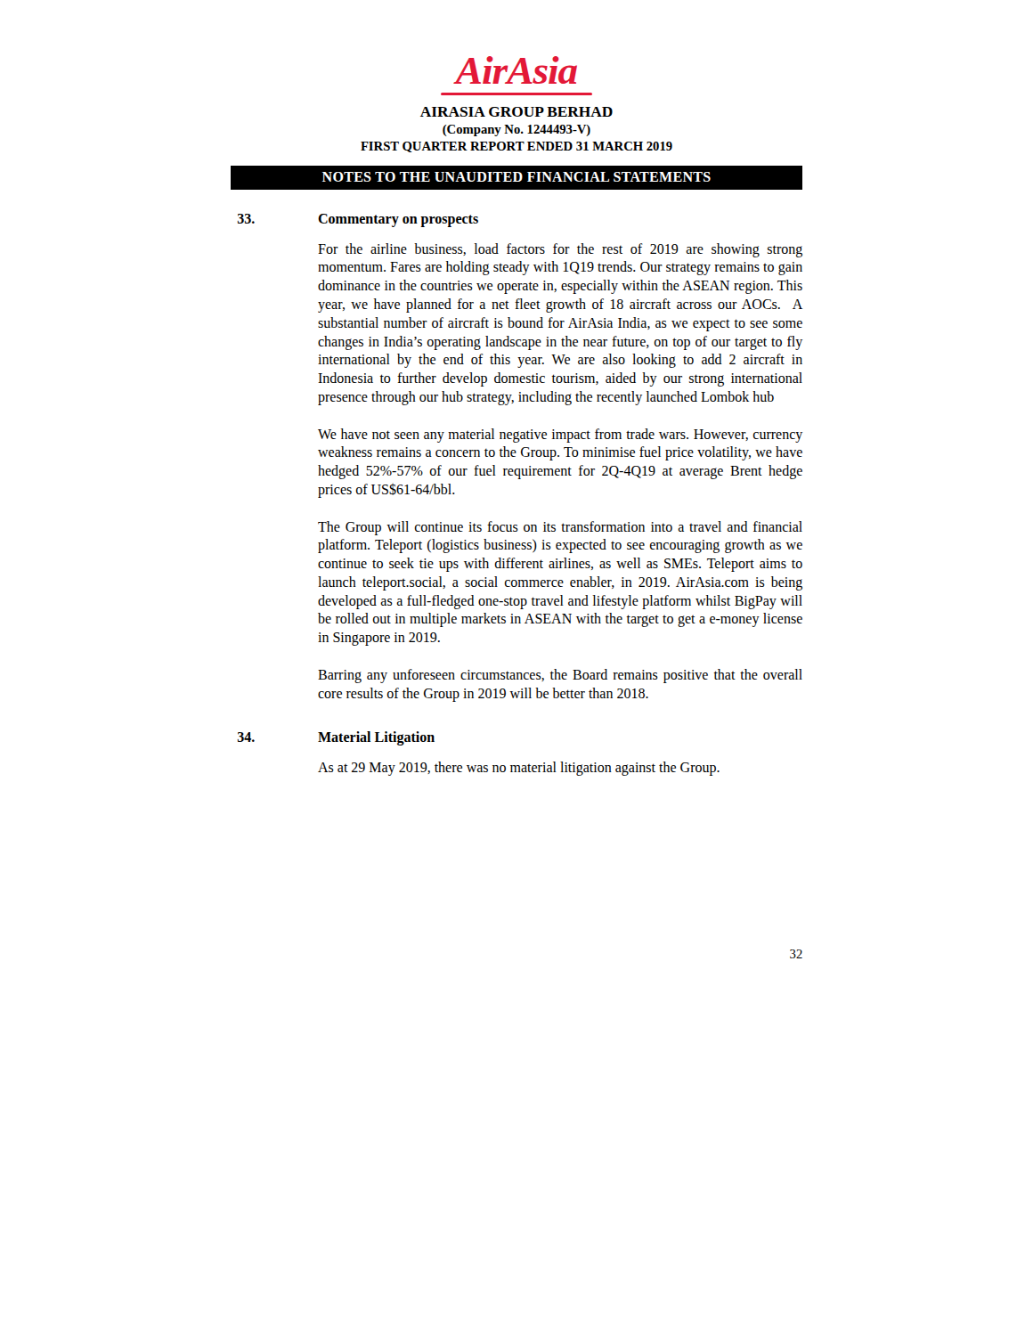AirAsia
AIRASIA GROUP BERHAD
(Company No. 1244493-V)
FIRST QUARTER REPORT ENDED 31 MARCH 2019
NOTES TO THE UNAUDITED FINANCIAL STATEMENTS
33.
Commentary on prospects
For the airline business, load factors for the rest of 2019 are showing strong momentum. Fares are holding steady with 1Q19 trends. Our strategy remains to gain dominance in the countries we operate in, especially within the ASEAN region. This year, we have planned for a net fleet growth of 18 aircraft across our AOCs. A substantial number of aircraft is bound for AirAsia India, as we expect to see some changes in India’s operating landscape in the near future, on top of our target to fly international by the end of this year. We are also looking to add 2 aircraft in Indonesia to further develop domestic tourism, aided by our strong international presence through our hub strategy, including the recently launched Lombok hub
We have not seen any material negative impact from trade wars. However, currency weakness remains a concern to the Group. To minimise fuel price volatility, we have hedged 52%-57% of our fuel requirement for 2Q-4Q19 at average Brent hedge prices of US$61-64/bbl.
The Group will continue its focus on its transformation into a travel and financial platform. Teleport (logistics business) is expected to see encouraging growth as we continue to seek tie ups with different airlines, as well as SMEs. Teleport aims to launch teleport.social, a social commerce enabler, in 2019. AirAsia.com is being developed as a full-fledged one-stop travel and lifestyle platform whilst BigPay will be rolled out in multiple markets in ASEAN with the target to get a e-money license in Singapore in 2019.
Barring any unforeseen circumstances, the Board remains positive that the overall core results of the Group in 2019 will be better than 2018.
34.
Material Litigation
As at 29 May 2019, there was no material litigation against the Group.
32